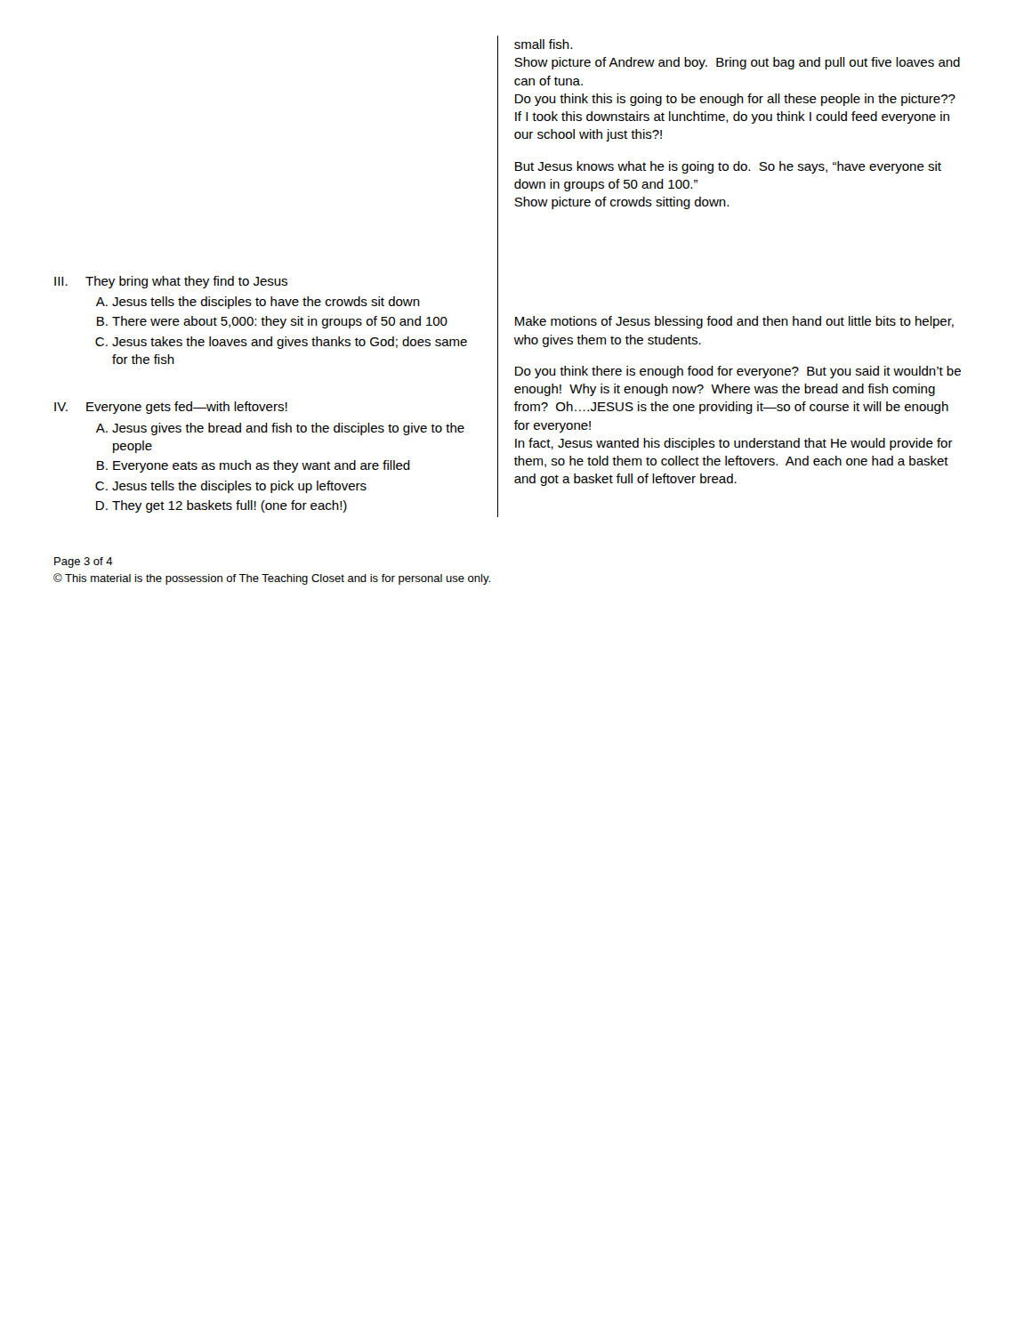| III. They bring what they find to Jesus Jesus tells the disciples to have the crowds sit down There were about 5,000: they sit in groups of 50 and 100 Jesus takes the loaves and gives thanks to God; does same for the fish IV. Everyone gets fed—with leftovers! Jesus gives the bread and fish to the disciples to give to the people Everyone eats as much as they want and are filled Jesus tells the disciples to pick up leftovers They get 12 baskets full! (one for each!) | small fish. Show picture of Andrew and boy. Bring out bag and pull out five loaves and can of tuna. Do you think this is going to be enough for all these people in the picture?? If I took this downstairs at lunchtime, do you think I could feed everyone in our school with just this?! But Jesus knows what he is going to do. So he says, “have everyone sit down in groups of 50 and 100.” Show picture of crowds sitting down. Make motions of Jesus blessing food and then hand out little bits to helper, who gives them to the students. Do you think there is enough food for everyone? But you said it wouldn’t be enough! Why is it enough now? Where was the bread and fish coming from? Oh….JESUS is the one providing it—so of course it will be enough for everyone! In fact, Jesus wanted his disciples to understand that He would provide for them, so he told them to collect the leftovers. And each one had a basket and got a basket full of leftover bread. |
Page 3 of 4
© This material is the possession of The Teaching Closet and is for personal use only.